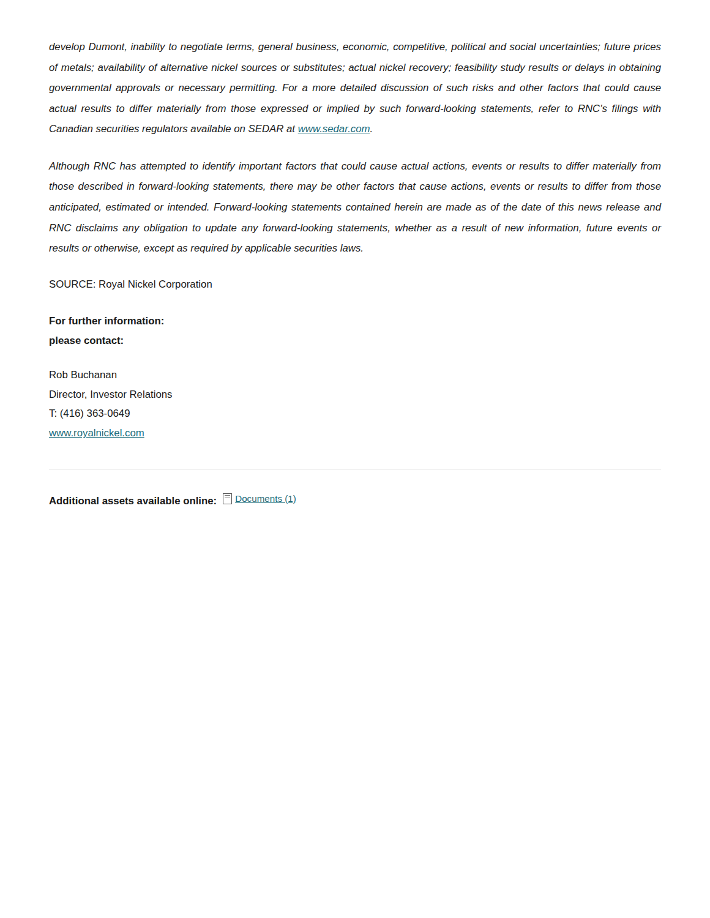develop Dumont, inability to negotiate terms, general business, economic, competitive, political and social uncertainties; future prices of metals; availability of alternative nickel sources or substitutes; actual nickel recovery; feasibility study results or delays in obtaining governmental approvals or necessary permitting. For a more detailed discussion of such risks and other factors that could cause actual results to differ materially from those expressed or implied by such forward-looking statements, refer to RNC's filings with Canadian securities regulators available on SEDAR at www.sedar.com.
Although RNC has attempted to identify important factors that could cause actual actions, events or results to differ materially from those described in forward-looking statements, there may be other factors that cause actions, events or results to differ from those anticipated, estimated or intended. Forward-looking statements contained herein are made as of the date of this news release and RNC disclaims any obligation to update any forward-looking statements, whether as a result of new information, future events or results or otherwise, except as required by applicable securities laws.
SOURCE: Royal Nickel Corporation
For further information:
please contact:
Rob Buchanan
Director, Investor Relations
T: (416) 363-0649
www.royalnickel.com
Additional assets available online: Documents (1)